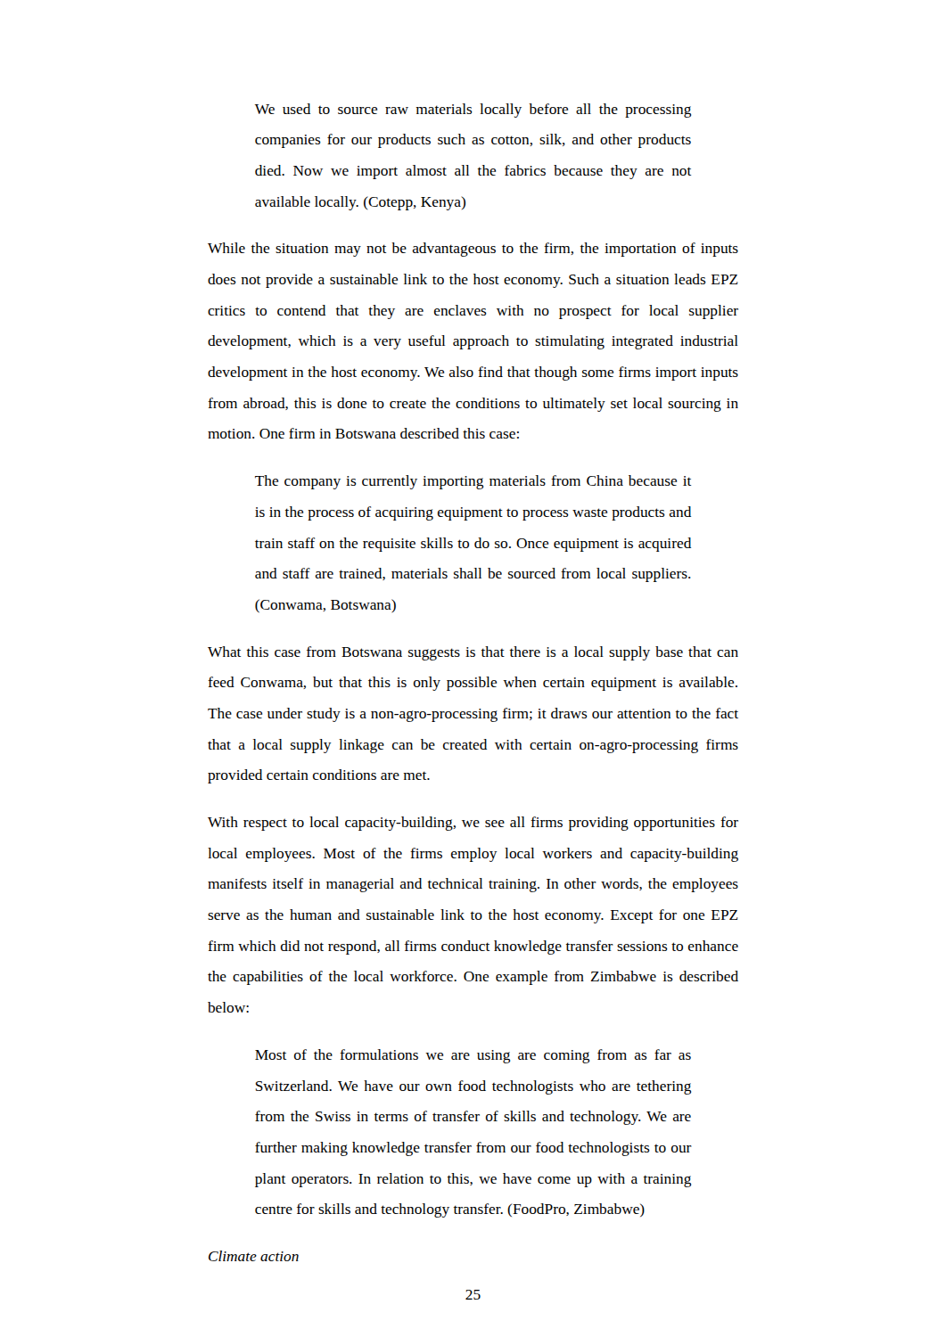We used to source raw materials locally before all the processing companies for our products such as cotton, silk, and other products died. Now we import almost all the fabrics because they are not available locally. (Cotepp, Kenya)
While the situation may not be advantageous to the firm, the importation of inputs does not provide a sustainable link to the host economy. Such a situation leads EPZ critics to contend that they are enclaves with no prospect for local supplier development, which is a very useful approach to stimulating integrated industrial development in the host economy. We also find that though some firms import inputs from abroad, this is done to create the conditions to ultimately set local sourcing in motion. One firm in Botswana described this case:
The company is currently importing materials from China because it is in the process of acquiring equipment to process waste products and train staff on the requisite skills to do so. Once equipment is acquired and staff are trained, materials shall be sourced from local suppliers. (Conwama, Botswana)
What this case from Botswana suggests is that there is a local supply base that can feed Conwama, but that this is only possible when certain equipment is available. The case under study is a non-agro-processing firm; it draws our attention to the fact that a local supply linkage can be created with certain on-agro-processing firms provided certain conditions are met.
With respect to local capacity-building, we see all firms providing opportunities for local employees. Most of the firms employ local workers and capacity-building manifests itself in managerial and technical training. In other words, the employees serve as the human and sustainable link to the host economy. Except for one EPZ firm which did not respond, all firms conduct knowledge transfer sessions to enhance the capabilities of the local workforce. One example from Zimbabwe is described below:
Most of the formulations we are using are coming from as far as Switzerland. We have our own food technologists who are tethering from the Swiss in terms of transfer of skills and technology. We are further making knowledge transfer from our food technologists to our plant operators. In relation to this, we have come up with a training centre for skills and technology transfer. (FoodPro, Zimbabwe)
Climate action
25